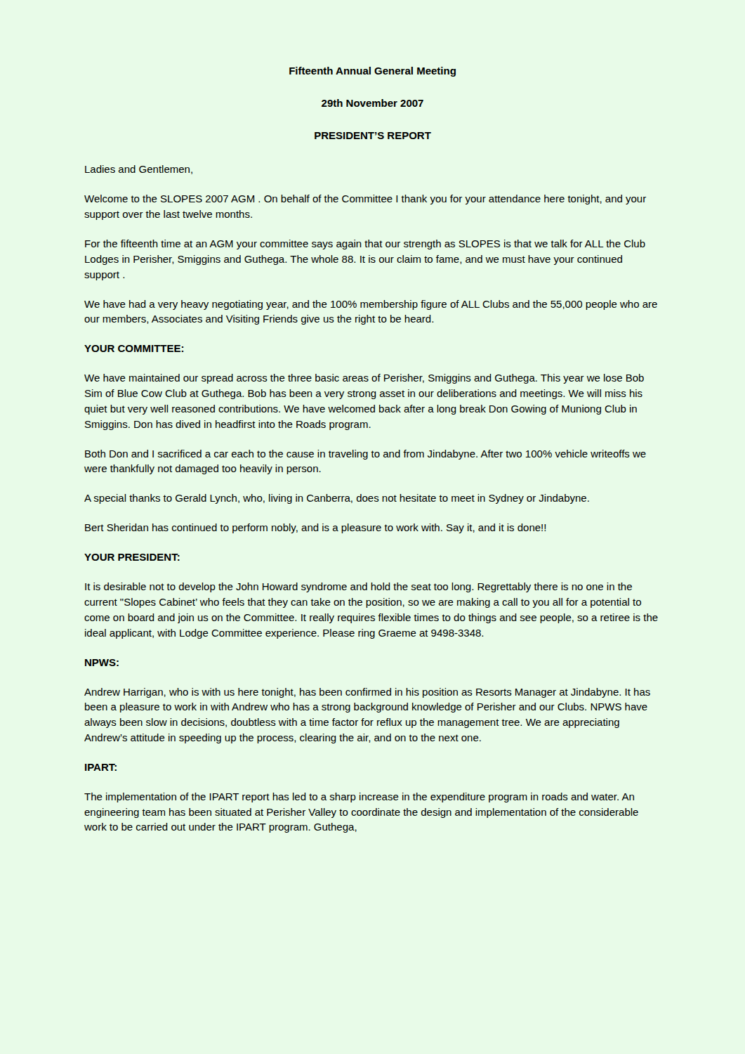Fifteenth Annual General Meeting
29th November 2007
PRESIDENT’S REPORT
Ladies and Gentlemen,
Welcome to the SLOPES 2007 AGM . On behalf of the Committee I thank you for your attendance here tonight, and your support over the last twelve months.
For the fifteenth time at an AGM your committee says again that our strength as SLOPES is that we talk for ALL the Club Lodges in Perisher, Smiggins and Guthega. The whole 88. It is our claim to fame, and we must have your continued support .
We have had a very heavy negotiating year, and the 100% membership figure of ALL Clubs and the 55,000 people who are our members, Associates and Visiting Friends give us the right to be heard.
YOUR COMMITTEE:
We have maintained our spread across the three basic areas of Perisher, Smiggins and Guthega. This year we lose Bob Sim of Blue Cow Club at Guthega. Bob has been a very strong asset in our deliberations and meetings. We will miss his quiet but very well reasoned contributions. We have welcomed back after a long break Don Gowing of Muniong Club in Smiggins. Don has dived in headfirst into the Roads program.
Both Don and I sacrificed a car each to the cause in traveling to and from Jindabyne. After two 100% vehicle writeoffs we were thankfully not damaged too heavily in person.
A special thanks to Gerald Lynch, who, living in Canberra, does not hesitate to meet in Sydney or Jindabyne.
Bert Sheridan has continued to perform nobly, and is a pleasure to work with. Say it, and it is done!!
YOUR PRESIDENT:
It is desirable not to develop the John Howard syndrome and hold the seat too long. Regrettably there is no one in the current "Slopes Cabinet’ who feels that they can take on the position, so we are making a call to you all for a potential to come on board and join us on the Committee. It really requires flexible times to do things and see people, so a retiree is the ideal applicant, with Lodge Committee experience. Please ring Graeme at 9498-3348.
NPWS:
Andrew Harrigan, who is with us here tonight, has been confirmed in his position as Resorts Manager at Jindabyne. It has been a pleasure to work in with Andrew who has a strong background knowledge of Perisher and our Clubs. NPWS have always been slow in decisions, doubtless with a time factor for reflux up the management tree. We are appreciating Andrew’s attitude in speeding up the process, clearing the air, and on to the next one.
IPART:
The implementation of the IPART report has led to a sharp increase in the expenditure program in roads and water. An engineering team has been situated at Perisher Valley to coordinate the design and implementation of the considerable work to be carried out under the IPART program. Guthega,